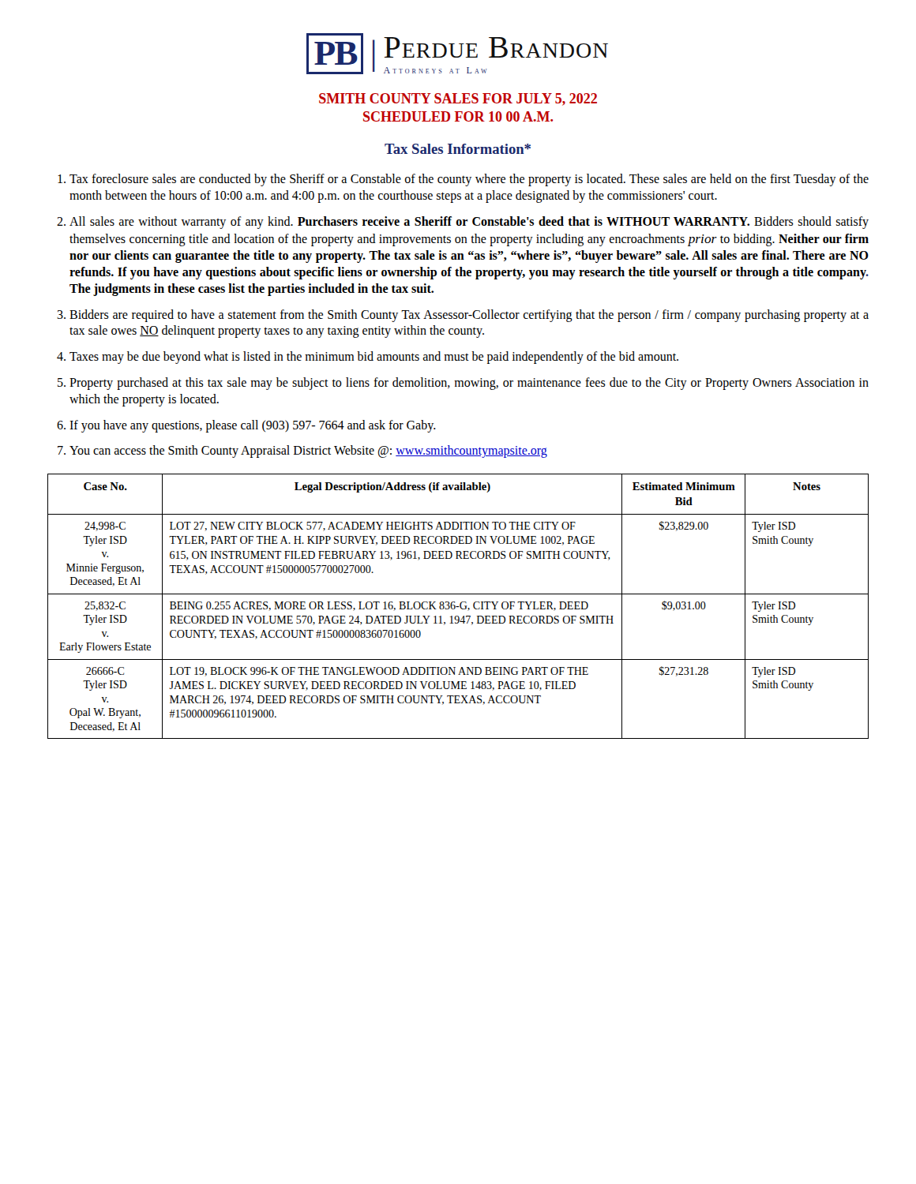PB| Perdue Brandon
Attorneys at Law
SMITH COUNTY SALES FOR JULY 5, 2022
SCHEDULED FOR 10 00 A.M.
Tax Sales Information*
Tax foreclosure sales are conducted by the Sheriff or a Constable of the county where the property is located. These sales are held on the first Tuesday of the month between the hours of 10:00 a.m. and 4:00 p.m. on the courthouse steps at a place designated by the commissioners' court.
All sales are without warranty of any kind. Purchasers receive a Sheriff or Constable's deed that is WITHOUT WARRANTY. Bidders should satisfy themselves concerning title and location of the property and improvements on the property including any encroachments prior to bidding. Neither our firm nor our clients can guarantee the title to any property. The tax sale is an “as is”, “where is”, “buyer beware” sale. All sales are final. There are NO refunds. If you have any questions about specific liens or ownership of the property, you may research the title yourself or through a title company. The judgments in these cases list the parties included in the tax suit.
Bidders are required to have a statement from the Smith County Tax Assessor-Collector certifying that the person / firm / company purchasing property at a tax sale owes NO delinquent property taxes to any taxing entity within the county.
Taxes may be due beyond what is listed in the minimum bid amounts and must be paid independently of the bid amount.
Property purchased at this tax sale may be subject to liens for demolition, mowing, or maintenance fees due to the City or Property Owners Association in which the property is located.
If you have any questions, please call (903) 597- 7664 and ask for Gaby.
You can access the Smith County Appraisal District Website @: www.smithcountymapsite.org
| Case No. | Legal Description/Address (if available) | Estimated Minimum Bid | Notes |
| --- | --- | --- | --- |
| 24,998-C Tyler ISD v. Minnie Ferguson, Deceased, Et Al | LOT 27, NEW CITY BLOCK 577, ACADEMY HEIGHTS ADDITION TO THE CITY OF TYLER, PART OF THE A. H. KIPP SURVEY, DEED RECORDED IN VOLUME 1002, PAGE 615, ON INSTRUMENT FILED FEBRUARY 13, 1961, DEED RECORDS OF SMITH COUNTY, TEXAS, ACCOUNT #150000057700027000. | $23,829.00 | Tyler ISD Smith County |
| 25,832-C Tyler ISD v. Early Flowers Estate | BEING 0.255 ACRES, MORE OR LESS, LOT 16, BLOCK 836-G, CITY OF TYLER, DEED RECORDED IN VOLUME 570, PAGE 24, DATED JULY 11, 1947, DEED RECORDS OF SMITH COUNTY, TEXAS, ACCOUNT #150000083607016000 | $9,031.00 | Tyler ISD Smith County |
| 26666-C Tyler ISD v. Opal W. Bryant, Deceased, Et Al | LOT 19, BLOCK 996-K OF THE TANGLEWOOD ADDITION AND BEING PART OF THE JAMES L. DICKEY SURVEY, DEED RECORDED IN VOLUME 1483, PAGE 10, FILED MARCH 26, 1974, DEED RECORDS OF SMITH COUNTY, TEXAS, ACCOUNT #150000096611019000. | $27,231.28 | Tyler ISD Smith County |